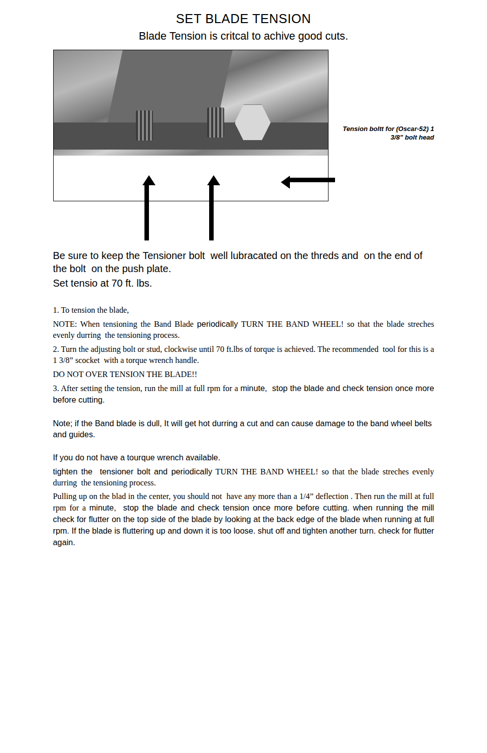SET BLADE TENSION
Blade Tension is critcal to achive good cuts.
Tension boltt for (Oscar-52) 1 3/8” bolt head
Be sure to keep the Tensioner bolt well lubracated on the threds and on the end of the bolt on the push plate.
Set tensio at 70 ft. lbs.
1. To tension the blade,
NOTE: When tensioning the Band Blade periodically TURN THE BAND WHEEL! so that the blade streches evenly durring the tensioning process.
2. Turn the adjusting bolt or stud, clockwise until 70 ft.lbs of torque is achieved. The recommended tool for this is a 1 3/8” scocket with a torque wrench handle.
DO NOT OVER TENSION THE BLADE!!
3. After setting the tension, run the mill at full rpm for a minute, stop the blade and check tension once more before cutting.
Note; if the Band blade is dull, It will get hot durring a cut and can cause damage to the band wheel belts and guides.
If you do not have a tourque wrench available.
tighten the tensioner bolt and periodically TURN THE BAND WHEEL! so that the blade streches evenly durring the tensioning process.
Pulling up on the blad in the center, you should not have any more than a 1/4” deflection . Then run the mill at full rpm for a minute, stop the blade and check tension once more before cutting. when running the mill check for flutter on the top side of the blade by looking at the back edge of the blade when running at full rpm. If the blade is fluttering up and down it is too loose. shut off and tighten another turn. check for flutter again.